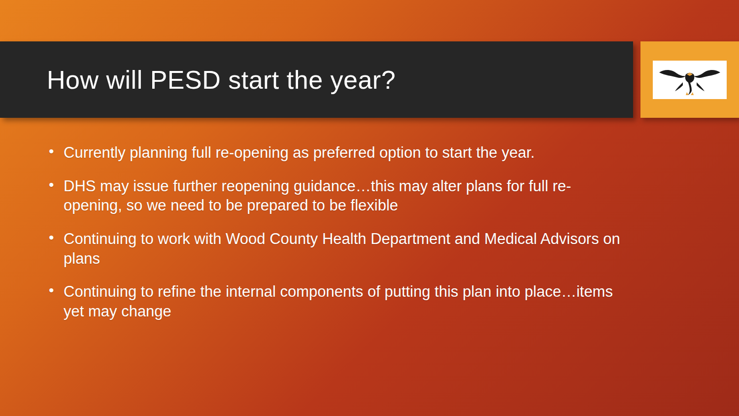How will PESD start the year?
Currently planning full re-opening as preferred option to start the year.
DHS may issue further reopening guidance…this may alter plans for full re-opening, so we need to be prepared to be flexible
Continuing to work with Wood County Health Department and Medical Advisors on plans
Continuing to refine the internal components of putting this plan into place…items yet may change